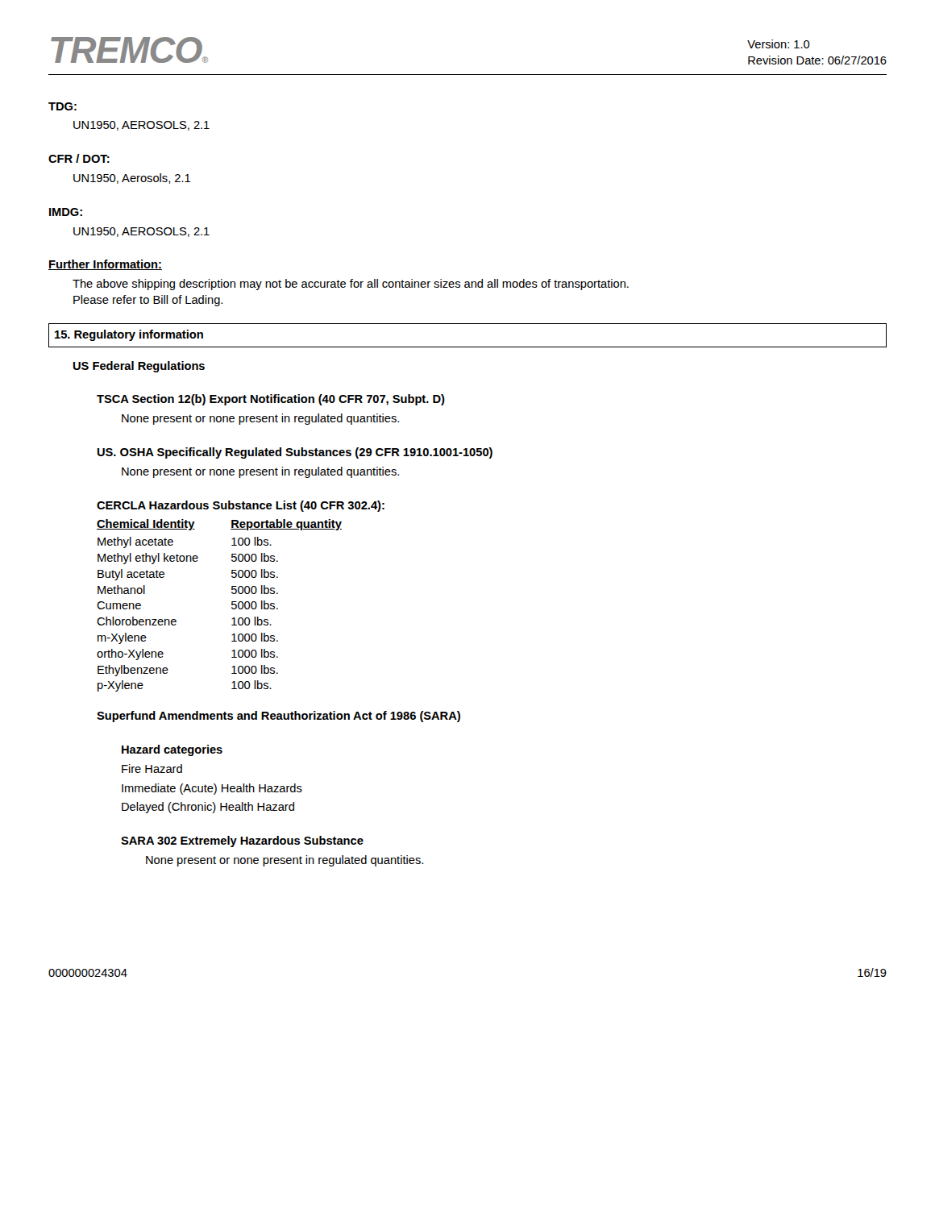TREMCO®
Version: 1.0
Revision Date: 06/27/2016
TDG:
UN1950, AEROSOLS, 2.1
CFR / DOT:
UN1950, Aerosols, 2.1
IMDG:
UN1950, AEROSOLS, 2.1
Further Information:
The above shipping description may not be accurate for all container sizes and all modes of transportation.
Please refer to Bill of Lading.
15. Regulatory information
US Federal Regulations
TSCA Section 12(b) Export Notification (40 CFR 707, Subpt. D)
None present or none present in regulated quantities.
US. OSHA Specifically Regulated Substances (29 CFR 1910.1001-1050)
None present or none present in regulated quantities.
CERCLA Hazardous Substance List (40 CFR 302.4):
| Chemical Identity | Reportable quantity |
| --- | --- |
| Methyl acetate | 100 lbs. |
| Methyl ethyl ketone | 5000 lbs. |
| Butyl acetate | 5000 lbs. |
| Methanol | 5000 lbs. |
| Cumene | 5000 lbs. |
| Chlorobenzene | 100 lbs. |
| m-Xylene | 1000 lbs. |
| ortho-Xylene | 1000 lbs. |
| Ethylbenzene | 1000 lbs. |
| p-Xylene | 100 lbs. |
Superfund Amendments and Reauthorization Act of 1986 (SARA)
Hazard categories
Fire Hazard
Immediate (Acute) Health Hazards
Delayed (Chronic) Health Hazard
SARA 302 Extremely Hazardous Substance
None present or none present in regulated quantities.
000000024304
16/19